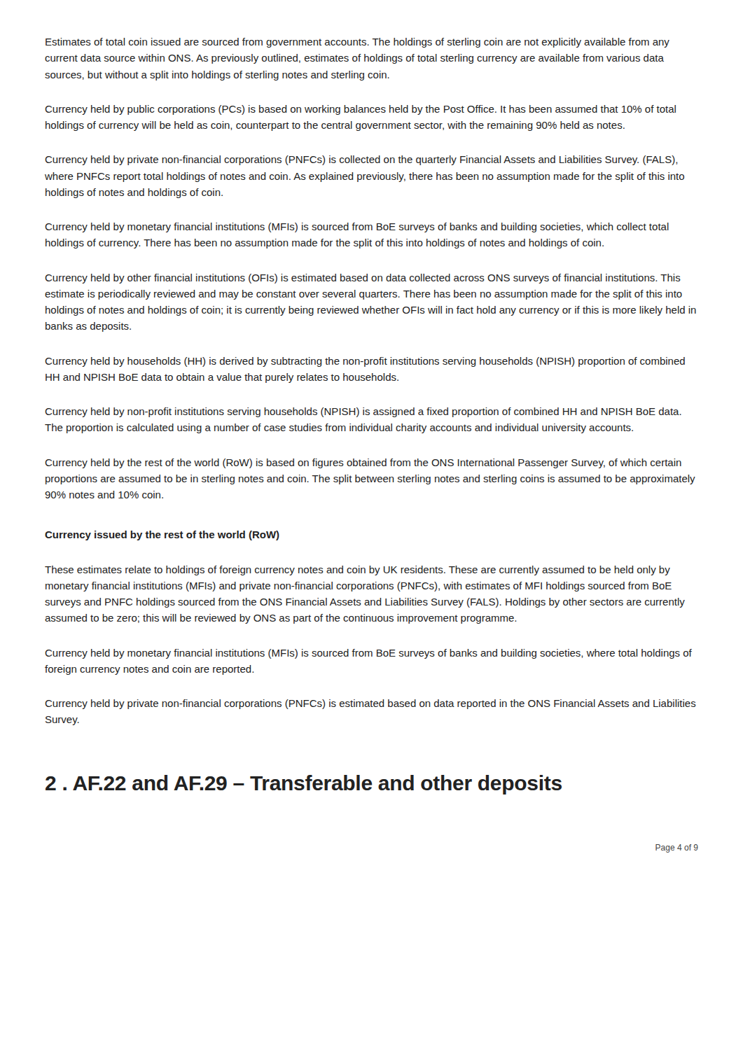Estimates of total coin issued are sourced from government accounts. The holdings of sterling coin are not explicitly available from any current data source within ONS. As previously outlined, estimates of holdings of total sterling currency are available from various data sources, but without a split into holdings of sterling notes and sterling coin.
Currency held by public corporations (PCs) is based on working balances held by the Post Office. It has been assumed that 10% of total holdings of currency will be held as coin, counterpart to the central government sector, with the remaining 90% held as notes.
Currency held by private non-financial corporations (PNFCs) is collected on the quarterly Financial Assets and Liabilities Survey. (FALS), where PNFCs report total holdings of notes and coin. As explained previously, there has been no assumption made for the split of this into holdings of notes and holdings of coin.
Currency held by monetary financial institutions (MFIs) is sourced from BoE surveys of banks and building societies, which collect total holdings of currency. There has been no assumption made for the split of this into holdings of notes and holdings of coin.
Currency held by other financial institutions (OFIs) is estimated based on data collected across ONS surveys of financial institutions. This estimate is periodically reviewed and may be constant over several quarters. There has been no assumption made for the split of this into holdings of notes and holdings of coin; it is currently being reviewed whether OFIs will in fact hold any currency or if this is more likely held in banks as deposits.
Currency held by households (HH) is derived by subtracting the non-profit institutions serving households (NPISH) proportion of combined HH and NPISH BoE data to obtain a value that purely relates to households.
Currency held by non-profit institutions serving households (NPISH) is assigned a fixed proportion of combined HH and NPISH BoE data. The proportion is calculated using a number of case studies from individual charity accounts and individual university accounts.
Currency held by the rest of the world (RoW) is based on figures obtained from the ONS International Passenger Survey, of which certain proportions are assumed to be in sterling notes and coin. The split between sterling notes and sterling coins is assumed to be approximately 90% notes and 10% coin.
Currency issued by the rest of the world (RoW)
These estimates relate to holdings of foreign currency notes and coin by UK residents. These are currently assumed to be held only by monetary financial institutions (MFIs) and private non-financial corporations (PNFCs), with estimates of MFI holdings sourced from BoE surveys and PNFC holdings sourced from the ONS Financial Assets and Liabilities Survey (FALS). Holdings by other sectors are currently assumed to be zero; this will be reviewed by ONS as part of the continuous improvement programme.
Currency held by monetary financial institutions (MFIs) is sourced from BoE surveys of banks and building societies, where total holdings of foreign currency notes and coin are reported.
Currency held by private non-financial corporations (PNFCs) is estimated based on data reported in the ONS Financial Assets and Liabilities Survey.
2 . AF.22 and AF.29 – Transferable and other deposits
Page 4 of 9